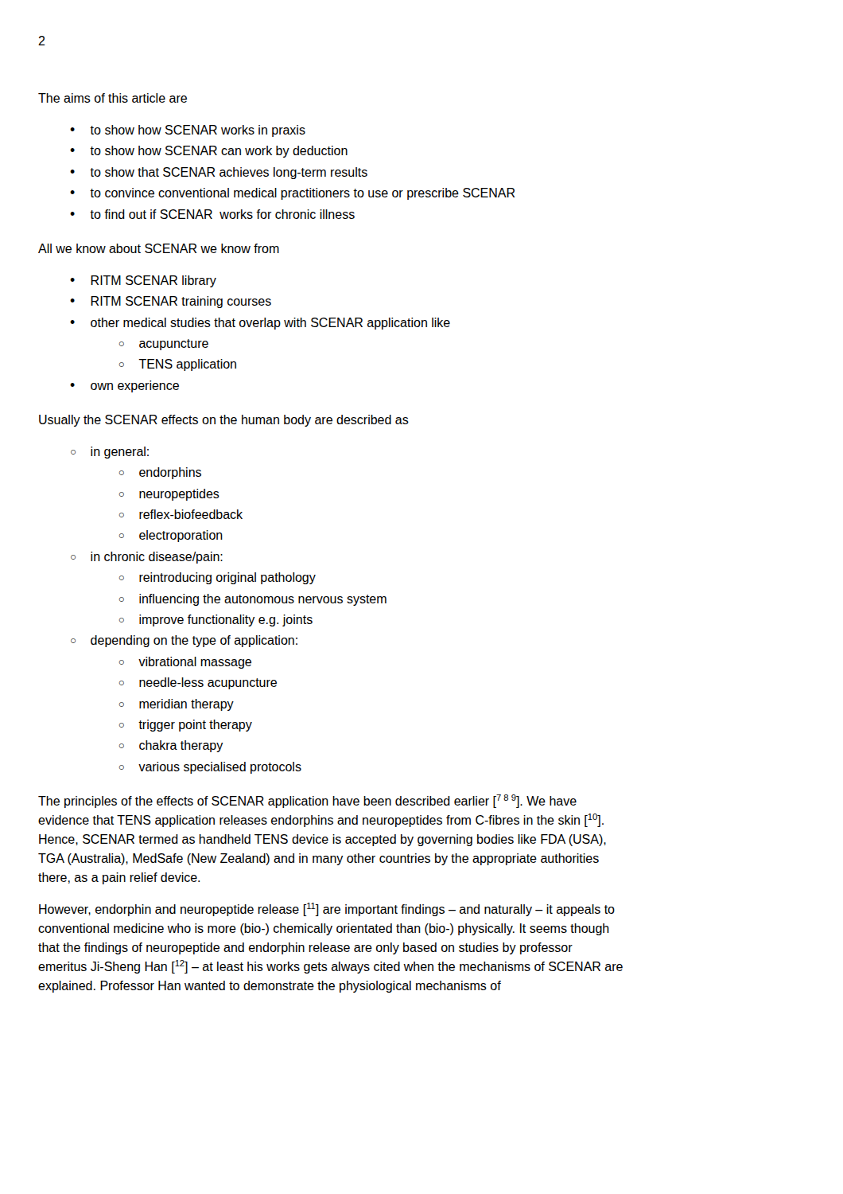2
The aims of this article are
to show how SCENAR works in praxis
to show how SCENAR can work by deduction
to show that SCENAR achieves long-term results
to convince conventional medical practitioners to use or prescribe SCENAR
to find out if SCENAR works for chronic illness
All we know about SCENAR we know from
RITM SCENAR library
RITM SCENAR training courses
other medical studies that overlap with SCENAR application like
acupuncture
TENS application
own experience
Usually the SCENAR effects on the human body are described as
in general:
endorphins
neuropeptides
reflex-biofeedback
electroporation
in chronic disease/pain:
reintroducing original pathology
influencing the autonomous nervous system
improve functionality e.g. joints
depending on the type of application:
vibrational massage
needle-less acupuncture
meridian therapy
trigger point therapy
chakra therapy
various specialised protocols
The principles of the effects of SCENAR application have been described earlier [7 8 9]. We have evidence that TENS application releases endorphins and neuropeptides from C-fibres in the skin [10]. Hence, SCENAR termed as handheld TENS device is accepted by governing bodies like FDA (USA), TGA (Australia), MedSafe (New Zealand) and in many other countries by the appropriate authorities there, as a pain relief device.
However, endorphin and neuropeptide release [11] are important findings – and naturally – it appeals to conventional medicine who is more (bio-) chemically orientated than (bio-) physically. It seems though that the findings of neuropeptide and endorphin release are only based on studies by professor emeritus Ji-Sheng Han [12] – at least his works gets always cited when the mechanisms of SCENAR are explained. Professor Han wanted to demonstrate the physiological mechanisms of